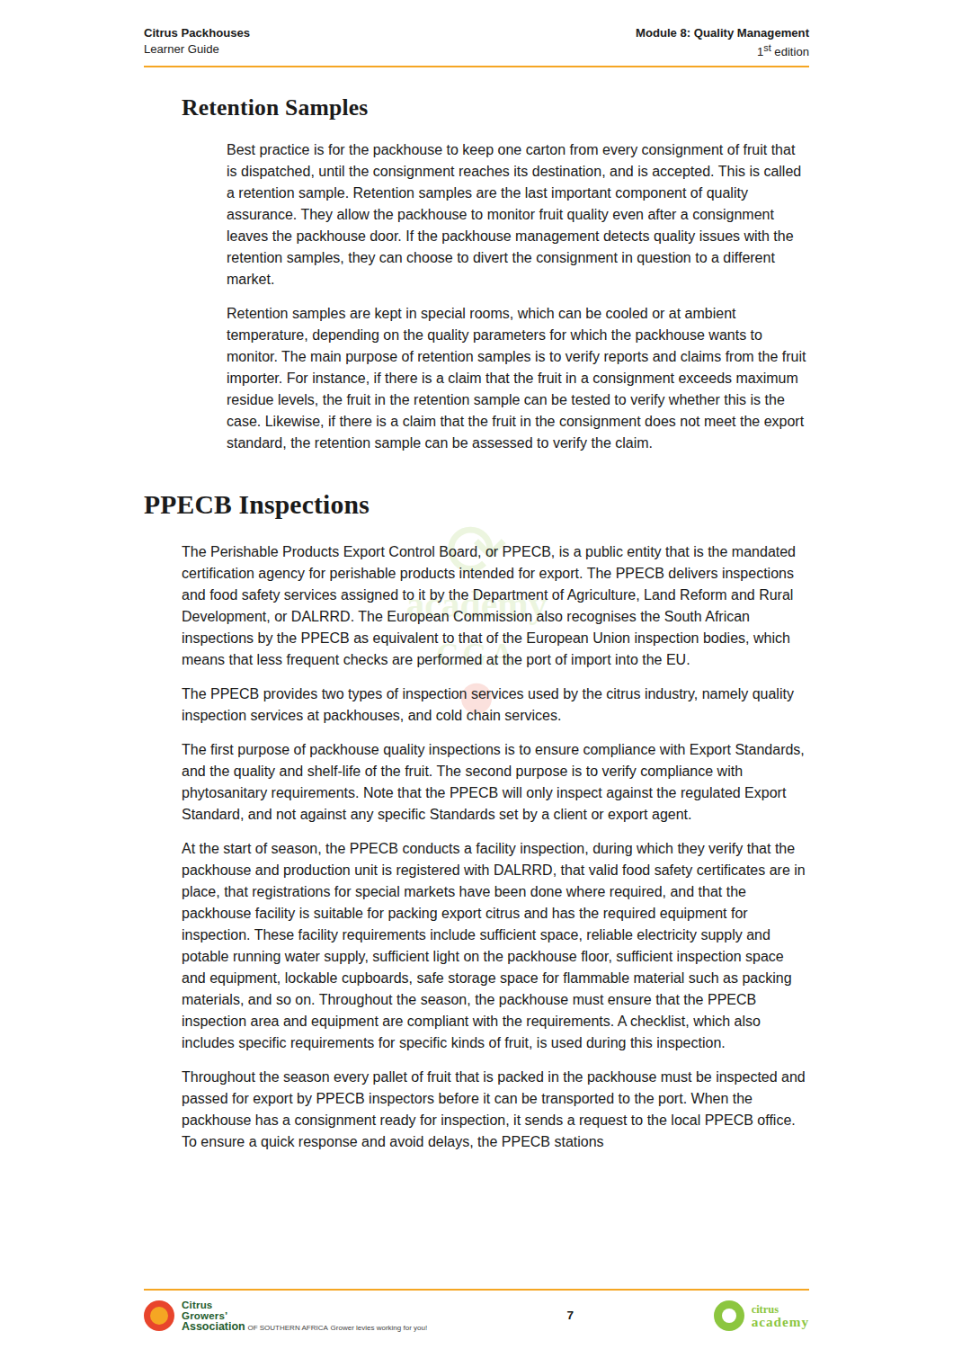Citrus Packhouses
Learner Guide
Module 8: Quality Management
1st edition
⟳
academy
CGA
Retention Samples
Best practice is for the packhouse to keep one carton from every consignment of fruit that is dispatched, until the consignment reaches its destination, and is accepted. This is called a retention sample. Retention samples are the last important component of quality assurance. They allow the packhouse to monitor fruit quality even after a consignment leaves the packhouse door. If the packhouse management detects quality issues with the retention samples, they can choose to divert the consignment in question to a different market.
Retention samples are kept in special rooms, which can be cooled or at ambient temperature, depending on the quality parameters for which the packhouse wants to monitor. The main purpose of retention samples is to verify reports and claims from the fruit importer. For instance, if there is a claim that the fruit in a consignment exceeds maximum residue levels, the fruit in the retention sample can be tested to verify whether this is the case. Likewise, if there is a claim that the fruit in the consignment does not meet the export standard, the retention sample can be assessed to verify the claim.
PPECB Inspections
The Perishable Products Export Control Board, or PPECB, is a public entity that is the mandated certification agency for perishable products intended for export. The PPECB delivers inspections and food safety services assigned to it by the Department of Agriculture, Land Reform and Rural Development, or DALRRD. The European Commission also recognises the South African inspections by the PPECB as equivalent to that of the European Union inspection bodies, which means that less frequent checks are performed at the port of import into the EU.
The PPECB provides two types of inspection services used by the citrus industry, namely quality inspection services at packhouses, and cold chain services.
The first purpose of packhouse quality inspections is to ensure compliance with Export Standards, and the quality and shelf-life of the fruit. The second purpose is to verify compliance with phytosanitary requirements. Note that the PPECB will only inspect against the regulated Export Standard, and not against any specific Standards set by a client or export agent.
At the start of season, the PPECB conducts a facility inspection, during which they verify that the packhouse and production unit is registered with DALRRD, that valid food safety certificates are in place, that registrations for special markets have been done where required, and that the packhouse facility is suitable for packing export citrus and has the required equipment for inspection. These facility requirements include sufficient space, reliable electricity supply and potable running water supply, sufficient light on the packhouse floor, sufficient inspection space and equipment, lockable cupboards, safe storage space for flammable material such as packing materials, and so on. Throughout the season, the packhouse must ensure that the PPECB inspection area and equipment are compliant with the requirements. A checklist, which also includes specific requirements for specific kinds of fruit, is used during this inspection.
Throughout the season every pallet of fruit that is packed in the packhouse must be inspected and passed for export by PPECB inspectors before it can be transported to the port. When the packhouse has a consignment ready for inspection, it sends a request to the local PPECB office. To ensure a quick response and avoid delays, the PPECB stations
Citrus Growers’ Association OF SOUTHERN AFRICA Grower levies working for you!
7
citrus
academy